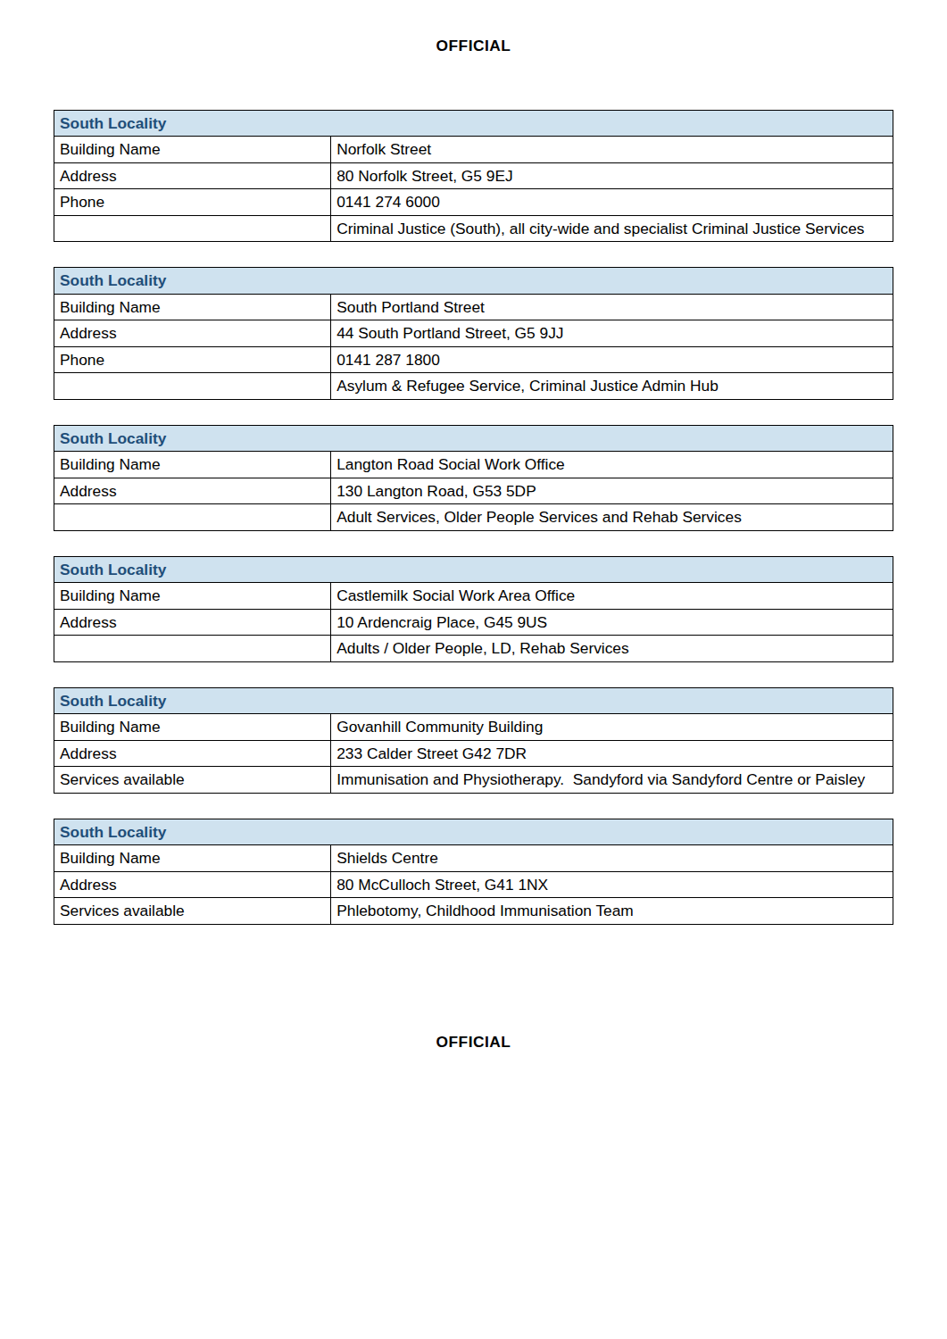OFFICIAL
| South Locality |
| --- |
| Building Name | Norfolk Street |
| Address | 80 Norfolk Street, G5 9EJ |
| Phone | 0141 274 6000 |
| | Criminal Justice (South), all city-wide and specialist Criminal Justice Services |
| South Locality |
| --- |
| Building Name | South Portland Street |
| Address | 44 South Portland Street, G5 9JJ |
| Phone | 0141 287 1800 |
| | Asylum & Refugee Service, Criminal Justice Admin Hub |
| South Locality |
| --- |
| Building Name | Langton Road Social Work Office |
| Address | 130 Langton Road, G53 5DP |
| | Adult Services, Older People Services and Rehab Services |
| South Locality |
| --- |
| Building Name | Castlemilk Social Work Area Office |
| Address | 10 Ardencraig Place, G45 9US |
| | Adults / Older People, LD, Rehab Services |
| South Locality |
| --- |
| Building Name | Govanhill Community Building |
| Address | 233 Calder Street G42 7DR |
| Services available | Immunisation and Physiotherapy. Sandyford via Sandyford Centre or Paisley |
| South Locality |
| --- |
| Building Name | Shields Centre |
| Address | 80 McCulloch Street, G41 1NX |
| Services available | Phlebotomy, Childhood Immunisation Team |
OFFICIAL